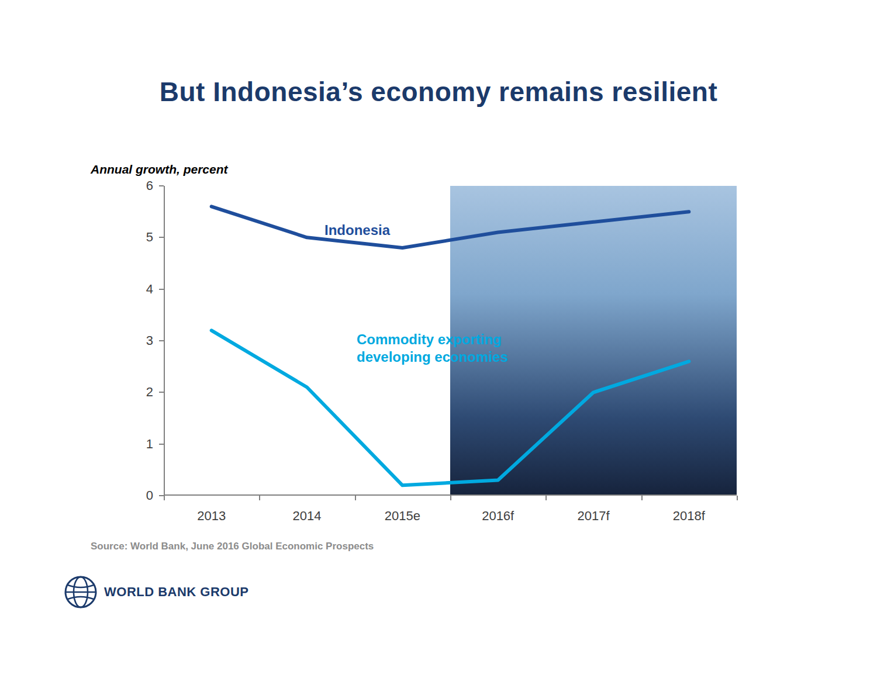But Indonesia’s economy remains resilient
Annual growth, percent
6
5
4
3
2
1
0
2013
2014
2015e
2016f
2017f
2018f
Indonesia
Commodity exporting
developing economies
Source: World Bank, June 2016 Global Economic Prospects
WORLD BANK GROUP